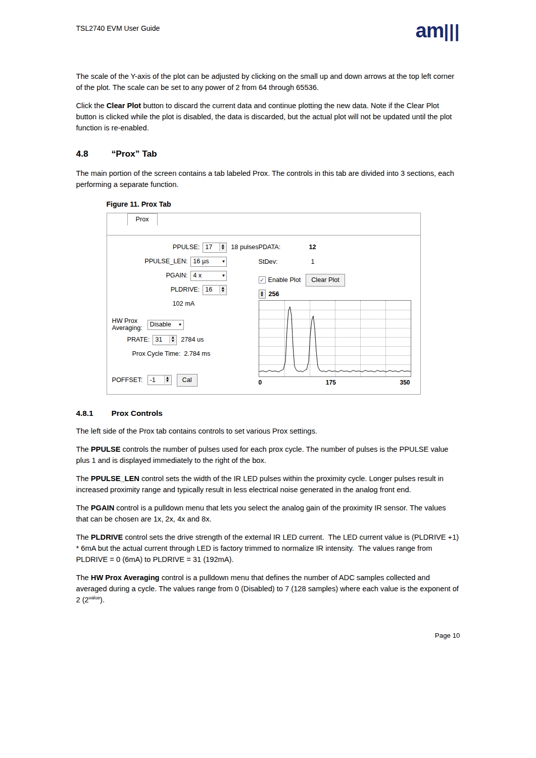TSL2740 EVM User Guide
am|||
The scale of the Y-axis of the plot can be adjusted by clicking on the small up and down arrows at the top left corner of the plot. The scale can be set to any power of 2 from 64 through 65536.
Click the Clear Plot button to discard the current data and continue plotting the new data. Note if the Clear Plot button is clicked while the plot is disabled, the data is discarded, but the actual plot will not be updated until the plot function is re-enabled.
4.8“Prox” Tab
The main portion of the screen contains a tab labeled Prox. The controls in this tab are divided into 3 sections, each performing a separate function.
Figure 11. Prox Tab
Prox
PPULSE: 17▲▼ 18 pulses
PPULSE_LEN: 16 µs▼ 18 pulses
PGAIN: 4 x▼ 18 pulses
PLDRIVE: 16▲▼ 18 pulses
102 mA
HW Prox
Averaging:
Disable▼
PRATE: 31▲▼ 2784 us
Prox Cycle Time: 2.784 ms
POFFSET: -1▲▼ Cal
PDATA: 12
StDev: 1
✓ Enable Plot Clear Plot
▲▼ 256
0 175 350
4.8.1 Prox Controls
The left side of the Prox tab contains controls to set various Prox settings.
The PPULSE controls the number of pulses used for each prox cycle. The number of pulses is the PPULSE value plus 1 and is displayed immediately to the right of the box.
The PPULSE_LEN control sets the width of the IR LED pulses within the proximity cycle. Longer pulses result in increased proximity range and typically result in less electrical noise generated in the analog front end.
The PGAIN control is a pulldown menu that lets you select the analog gain of the proximity IR sensor. The values that can be chosen are 1x, 2x, 4x and 8x.
The PLDRIVE control sets the drive strength of the external IR LED current. The LED current value is (PLDRIVE +1) * 6mA but the actual current through LED is factory trimmed to normalize IR intensity. The values range from PLDRIVE = 0 (6mA) to PLDRIVE = 31 (192mA).
The HW Prox Averaging control is a pulldown menu that defines the number of ADC samples collected and averaged during a cycle. The values range from 0 (Disabled) to 7 (128 samples) where each value is the exponent of 2 (2value).
Page 10